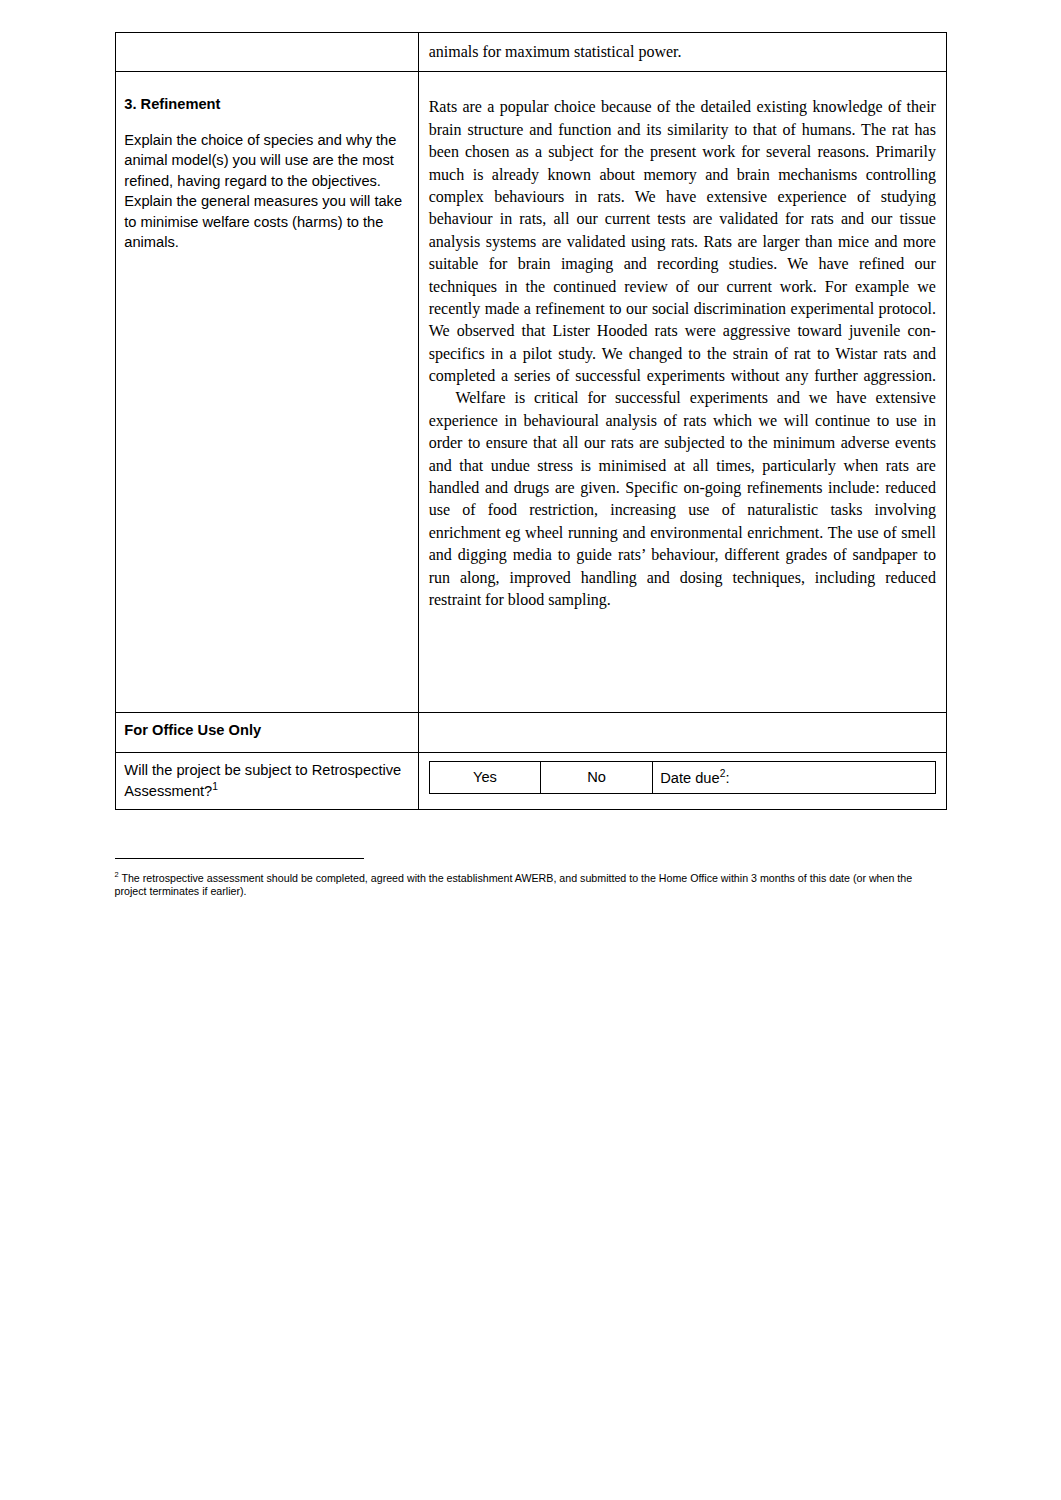| | animals for maximum statistical power. |
| 3. Refinement Explain the choice of species and why the animal model(s) you will use are the most refined, having regard to the objectives. Explain the general measures you will take to minimise welfare costs (harms) to the animals. | Rats are a popular choice because of the detailed existing knowledge of their brain structure and function and its similarity to that of humans. The rat has been chosen as a subject for the present work for several reasons. Primarily much is already known about memory and brain mechanisms controlling complex behaviours in rats. We have extensive experience of studying behaviour in rats, all our current tests are validated for rats and our tissue analysis systems are validated using rats. Rats are larger than mice and more suitable for brain imaging and recording studies. We have refined our techniques in the continued review of our current work. For example we recently made a refinement to our social discrimination experimental protocol. We observed that Lister Hooded rats were aggressive toward juvenile con-specifics in a pilot study. We changed to the strain of rat to Wistar rats and completed a series of successful experiments without any further aggression. Welfare is critical for successful experiments and we have extensive experience in behavioural analysis of rats which we will continue to use in order to ensure that all our rats are subjected to the minimum adverse events and that undue stress is minimised at all times, particularly when rats are handled and drugs are given. Specific on-going refinements include: reduced use of food restriction, increasing use of naturalistic tasks involving enrichment eg wheel running and environmental enrichment. The use of smell and digging media to guide rats’ behaviour, different grades of sandpaper to run along, improved handling and dosing techniques, including reduced restraint for blood sampling. |
| For Office Use Only | |
| Will the project be subject to Retrospective Assessment? 1 | / Yes / No / Date due 2 : / |
2 The retrospective assessment should be completed, agreed with the establishment AWERB, and submitted to the Home Office within 3 months of this date (or when the project terminates if earlier).